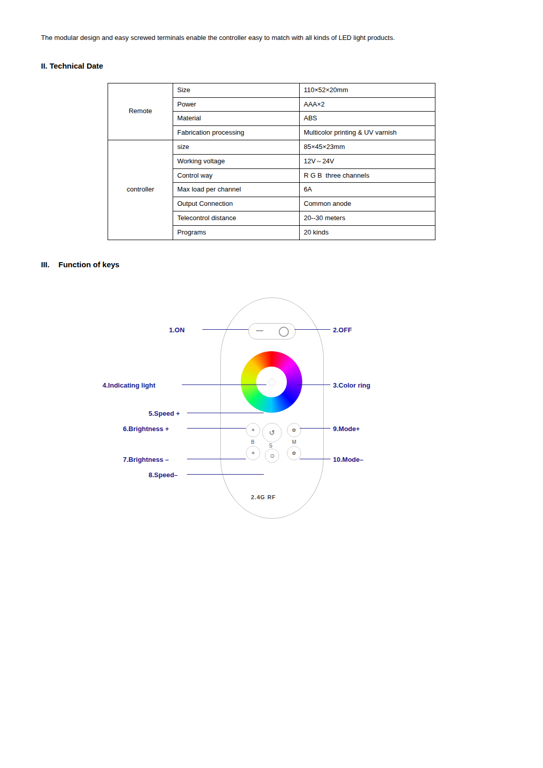The modular design and easy screwed terminals enable the controller easy to match with all kinds of LED light products.
II. Technical Date
| Remote | Size | 110×52×20mm |
| Power | AAA×2 |
| Material | ABS |
| Fabrication processing | Multicolor printing & UV varnish |
| controller | size | 85×45×23mm |
| Working voltage | 12V～24V |
| Control way | R G B three channels |
| Max load per channel | 6A |
| Output Connection | Common anode |
| Telecontrol distance | 20--30 meters |
| Programs | 20 kinds |
III. Function of keys
☀
☀
✿
✿
B
S
M
↺
⊙
2.4G RF
1.ON
2.OFF
4.Indicating light
3.Color ring
5.Speed +
6.Brightness +
7.Brightness –
8.Speed–
9.Mode+
10.Mode–